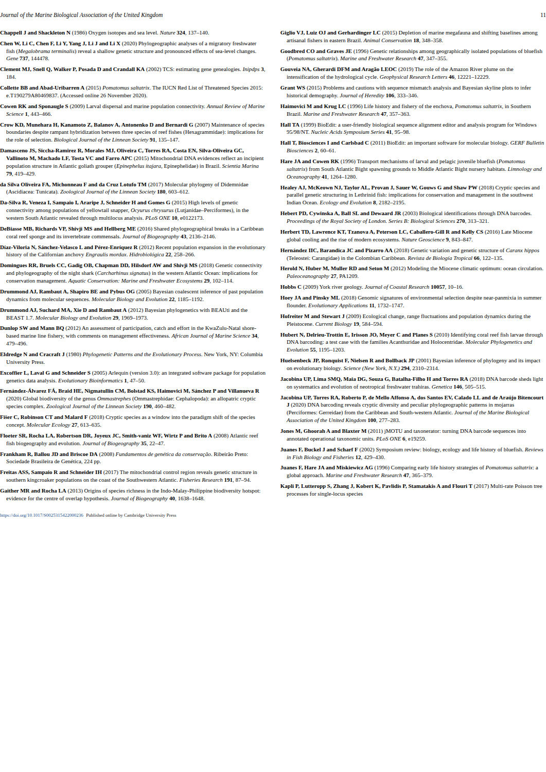Journal of the Marine Biological Association of the United Kingdom 11
Chappell J and Shackleton N (1986) Oxygen isotopes and sea level. Nature 324, 137–140.
Chen W, Li C, Chen F, Li Y, Yang J, Li J and Li X (2020) Phylogeographic analyses of a migratory freshwater fish (Megalobrama terminalis) reveal a shallow genetic structure and pronounced effects of sea-level changes. Gene 737, 144478.
Clement MJ, Snell Q, Walker P, Posada D and Crandall KA (2002) TCS: estimating gene genealogies. Inipdps 3, 184.
Collette BB and Abad-Uribarren A (2015) Pomatomus saltatrix. The IUCN Red List of Threatened Species 2015: e.T190279A80469837. (Accessed online 26 November 2020).
Cowen RK and Sponaugle S (2009) Larval dispersal and marine population connectivity. Annual Review of Marine Science 1, 443–466.
Crow KD, Munehara H, Kanamoto Z, Balanov A, Antonenko D and Bernardi G (2007) Maintenance of species boundaries despite rampant hybridization between three species of reef fishes (Hexagrammidae): implications for the role of selection. Biological Journal of the Linnean Society 91, 135–147.
Damasceno JS, Siccha-Ramirez R, Morales MJ, Oliveira C, Torres RA, Costa EN, Silva-Oliveira GC, Vallinoto M, Machado LF, Tosta VC and Farro APC (2015) Mitochondrial DNA evidences reflect an incipient population structure in Atlantic goliath grouper (Epinephelus itajara, Epinephelidae) in Brazil. Scientia Marina 79, 419–429.
da Silva Oliveira FA, Michonneau F and da Cruz Lotufo TM (2017) Molecular phylogeny of Didemnidae (Ascidiacea: Tunicata). Zoological Journal of the Linnean Society 180, 603–612.
Da-Silva R, Veneza I, Sampaio I, Araripe J, Schneider H and Gomes G (2015) High levels of genetic connectivity among populations of yellowtail snapper, Ocyurus chrysurus (Lutjanidae–Perciformes), in the western South Atlantic revealed through multilocus analysis. PLoS ONE 10, e0122173.
DeBiasse MB, Richards VP, Shivji MS and Hellberg ME (2016) Shared phylogeographical breaks in a Caribbean coral reef sponge and its invertebrate commensals. Journal of Biogeography 43, 2136–2146.
Díaz-Viloria N, Sánchez-Velasco L and Pérez-Enríquez R (2012) Recent population expansion in the evolutionary history of the Californian anchovy Engraulis mordax. Hidrobiológica 22, 258–266.
Domingues RR, Bruels CC, Gadig OB, Chapman DD, Hilsdorf AW and Shivji MS (2018) Genetic connectivity and phylogeography of the night shark (Carcharhinus signatus) in the western Atlantic Ocean: implications for conservation management. Aquatic Conservation: Marine and Freshwater Ecosystems 29, 102–114.
Drummond AJ, Rambaut A, Shapiro BE and Pybus OG (2005) Bayesian coalescent inference of past population dynamics from molecular sequences. Molecular Biology and Evolution 22, 1185–1192.
Drummond AJ, Suchard MA, Xie D and Rambaut A (2012) Bayesian phylogenetics with BEAUti and the BEAST 1.7. Molecular Biology and Evolution 29, 1969–1973.
Dunlop SW and Mann BQ (2012) An assessment of participation, catch and effort in the KwaZulu-Natal shore-based marine line fishery, with comments on management effectiveness. African Journal of Marine Science 34, 479–496.
Eldredge N and Cracraft J (1980) Phylogenetic Patterns and the Evolutionary Process. New York, NY: Columbia University Press.
Excoffier L, Laval G and Schneider S (2005) Arlequin (version 3.0): an integrated software package for population genetics data analysis. Evolutionary Bioinformatics 1, 47–50.
Fernández-Álvarez FÁ, Braid HE, Nigmatullin CM, Bolstad KS, Haimovici M, Sánchez P and Villanueva R (2020) Global biodiversity of the genus Ommastrephes (Ommastrephidae: Cephalopoda): an allopatric cryptic species complex. Zoological Journal of the Linnean Society 190, 460–482.
Fišer C, Robinson CT and Malard F (2018) Cryptic species as a window into the paradigm shift of the species concept. Molecular Ecology 27, 613–635.
Floeter SR, Rocha LA, Robertson DR, Joyeux JC, Smith-vaniz WF, Wirtz P and Brito A (2008) Atlantic reef fish biogeography and evolution. Journal of Biogeography 35, 22–47.
Frankham R, Ballou JD and Briscoe DA (2008) Fundamentos de genética da conservação. Ribeirão Preto: Sociedade Brasileira de Genética, 224 pp.
Freitas ASS, Sampaio R and Schneider IH (2017) The mitochondrial control region reveals genetic structure in southern kingcroaker populations on the coast of the Southwestern Atlantic. Fisheries Research 191, 87–94.
Gaither MR and Rocha LA (2013) Origins of species richness in the Indo-Malay-Philippine biodiversity hotspot: evidence for the centre of overlap hypothesis. Journal of Biogeography 40, 1638–1648.
Giglio VJ, Luiz OJ and Gerhardinger LC (2015) Depletion of marine megafauna and shifting baselines among artisanal fishers in eastern Brazil. Animal Conservation 18, 348–358.
Goodbred CO and Graves JE (1996) Genetic relationships among geographically isolated populations of bluefish (Pomatomus saltatrix). Marine and Freshwater Research 47, 347–355.
Gouveia NA, Gherardi DFM and Aragão LEOC (2019) The role of the Amazon River plume on the intensification of the hydrological cycle. Geophysical Research Letters 46, 12221–12229.
Grant WS (2015) Problems and cautions with sequence mismatch analysis and Bayesian skyline plots to infer historical demography. Journal of Heredity 106, 333–346.
Haimovici M and Krug LC (1996) Life history and fishery of the enchova, Pomatomus saltatrix, in Southern Brazil. Marine and Freshwater Research 47, 357–363.
Hall TA (1999) BioEdit: a user-friendly biological sequence alignment editor and analysis program for Windows 95/98/NT. Nucleic Acids Symposium Series 41, 95–98.
Hall T, Biosciences I and Carlsbad C (2011) BioEdit: an important software for molecular biology. GERF Bulletin Biosciences 2, 60–61.
Hare JA and Cowen RK (1996) Transport mechanisms of larval and pelagic juvenile bluefish (Pomatomus saltatrix) from South Atlantic Bight spawning grounds to Middle Atlantic Bight nursery habitats. Limnology and Oceanography 41, 1264–1280.
Healey AJ, McKeown NJ, Taylor AL, Provan J, Sauer W, Gouws G and Shaw PW (2018) Cryptic species and parallel genetic structuring in Lethrinid fish: implications for conservation and management in the southwest Indian Ocean. Ecology and Evolution 8, 2182–2195.
Hebert PD, Cywinska A, Ball SL and Dewaard JR (2003) Biological identifications through DNA barcodes. Proceedings of the Royal Society of London. Series B: Biological Sciences 270, 313–321.
Herbert TD, Lawrence KT, Tzanova A, Peterson LC, Caballero-Gill R and Kelly CS (2016) Late Miocene global cooling and the rise of modern ecosystems. Nature Geoscience 9, 843–847.
Hernández IIC, Barandica JC and Pizarro AA (2018) Genetic variation and genetic structure of Caranx hippos (Teleostei: Carangidae) in the Colombian Caribbean. Revista de Biología Tropical 66, 122–135.
Herold N, Huber M, Muller RD and Seton M (2012) Modeling the Miocene climatic optimum: ocean circulation. Paleoceanography 27, PA1209.
Hobbs C (2009) York river geology. Journal of Coastal Research 10057, 10–16.
Hoey JA and Pinsky ML (2018) Genomic signatures of environmental selection despite near-panmixia in summer flounder. Evolutionary Applications 11, 1732–1747.
Hofreiter M and Stewart J (2009) Ecological change, range fluctuations and population dynamics during the Pleistocene. Current Biology 19, 584–594.
Hubert N, Delrieu-Trottin E, Irisson JO, Meyer C and Planes S (2010) Identifying coral reef fish larvae through DNA barcoding: a test case with the families Acanthuridae and Holocentridae. Molecular Phylogenetics and Evolution 55, 1195–1203.
Huelsenbeck JP, Ronquist F, Nielsen R and Bollback JP (2001) Bayesian inference of phylogeny and its impact on evolutionary biology. Science (New York, N.Y.) 294, 2310–2314.
Jacobina UP, Lima SMQ, Maia DG, Souza G, Batalha-Filho H and Torres RA (2018) DNA barcode sheds light on systematics and evolution of neotropical freshwater trahiras. Genetica 146, 505–515.
Jacobina UP, Torres RA, Roberto P, de Mello Affonso A, dos Santos EV, Calado LL and de Araújo Bitencourt J (2020) DNA barcoding reveals cryptic diversity and peculiar phylogeographic patterns in mojarras (Perciformes: Gerreidae) from the Caribbean and South-western Atlantic. Journal of the Marine Biological Association of the United Kingdom 100, 277–283.
Jones M, Ghoorah A and Blaxter M (2011) jMOTU and taxonerator: turning DNA barcode sequences into annotated operational taxonomic units. PLoS ONE 6, e19259.
Juanes F, Buckel J and Scharf F (2002) Symposium review: biology, ecology and life history of bluefish. Reviews in Fish Biology and Fisheries 12, 429–430.
Juanes F, Hare JA and Miskiewicz AG (1996) Comparing early life history strategies of Pomatomus saltatrix: a global approach. Marine and Freshwater Research 47, 365–379.
Kapli P, Lutteropp S, Zhang J, Kobert K, Pavlidis P, Stamatakis A and Flouri T (2017) Multi-rate Poisson tree processes for single-locus species
https://doi.org/10.1017/S0025315422000236 Published online by Cambridge University Press